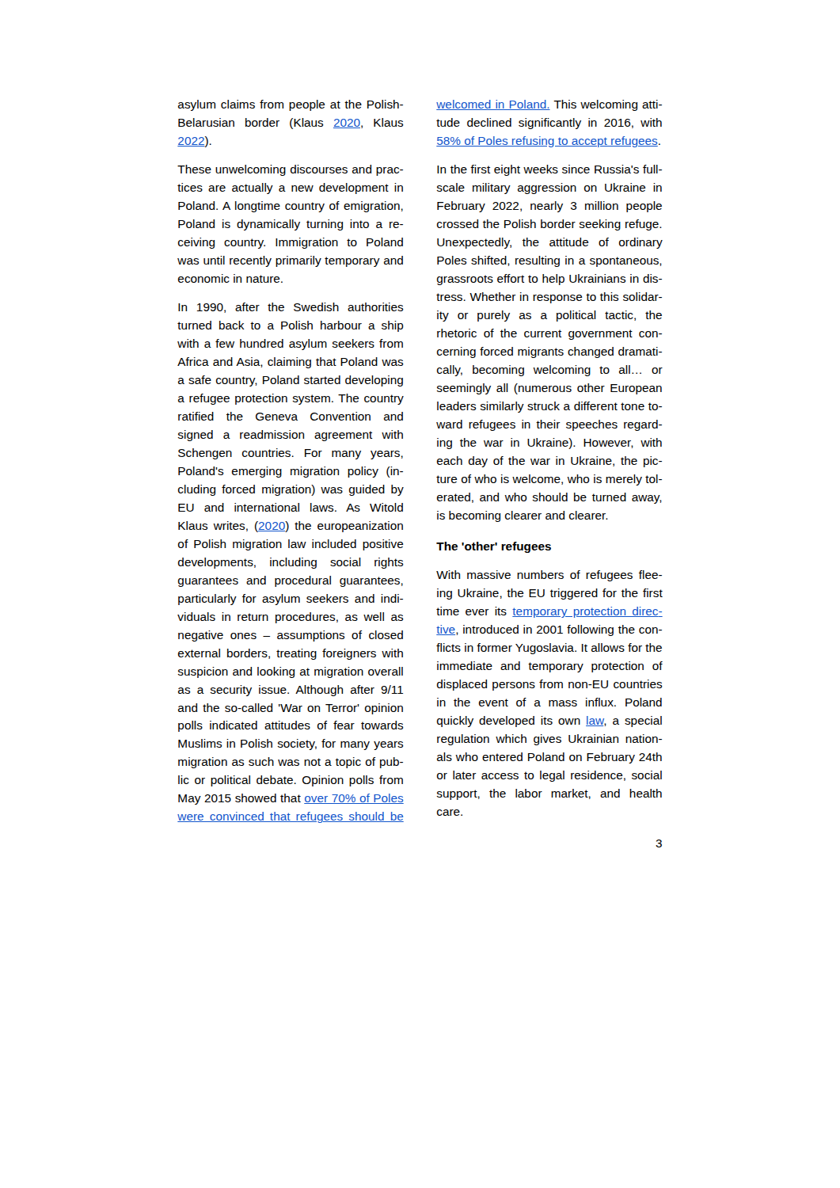asylum claims from people at the Polish-Belarusian border (Klaus 2020, Klaus 2022).
These unwelcoming discourses and practices are actually a new development in Poland. A longtime country of emigration, Poland is dynamically turning into a receiving country. Immigration to Poland was until recently primarily temporary and economic in nature.
In 1990, after the Swedish authorities turned back to a Polish harbour a ship with a few hundred asylum seekers from Africa and Asia, claiming that Poland was a safe country, Poland started developing a refugee protection system. The country ratified the Geneva Convention and signed a readmission agreement with Schengen countries. For many years, Poland's emerging migration policy (including forced migration) was guided by EU and international laws. As Witold Klaus writes, (2020) the europeanization of Polish migration law included positive developments, including social rights guarantees and procedural guarantees, particularly for asylum seekers and individuals in return procedures, as well as negative ones – assumptions of closed external borders, treating foreigners with suspicion and looking at migration overall as a security issue. Although after 9/11 and the so-called 'War on Terror' opinion polls indicated attitudes of fear towards Muslims in Polish society, for many years migration as such was not a topic of public or political debate. Opinion polls from May 2015 showed that over 70% of Poles were convinced that refugees should be welcomed in Poland. This welcoming attitude declined significantly in 2016, with 58% of Poles refusing to accept refugees.
In the first eight weeks since Russia's full-scale military aggression on Ukraine in February 2022, nearly 3 million people crossed the Polish border seeking refuge. Unexpectedly, the attitude of ordinary Poles shifted, resulting in a spontaneous, grassroots effort to help Ukrainians in distress. Whether in response to this solidarity or purely as a political tactic, the rhetoric of the current government concerning forced migrants changed dramatically, becoming welcoming to all… or seemingly all (numerous other European leaders similarly struck a different tone toward refugees in their speeches regarding the war in Ukraine). However, with each day of the war in Ukraine, the picture of who is welcome, who is merely tolerated, and who should be turned away, is becoming clearer and clearer.
The 'other' refugees
With massive numbers of refugees fleeing Ukraine, the EU triggered for the first time ever its temporary protection directive, introduced in 2001 following the conflicts in former Yugoslavia. It allows for the immediate and temporary protection of displaced persons from non-EU countries in the event of a mass influx. Poland quickly developed its own law, a special regulation which gives Ukrainian nationals who entered Poland on February 24th or later access to legal residence, social support, the labor market, and health care.
3